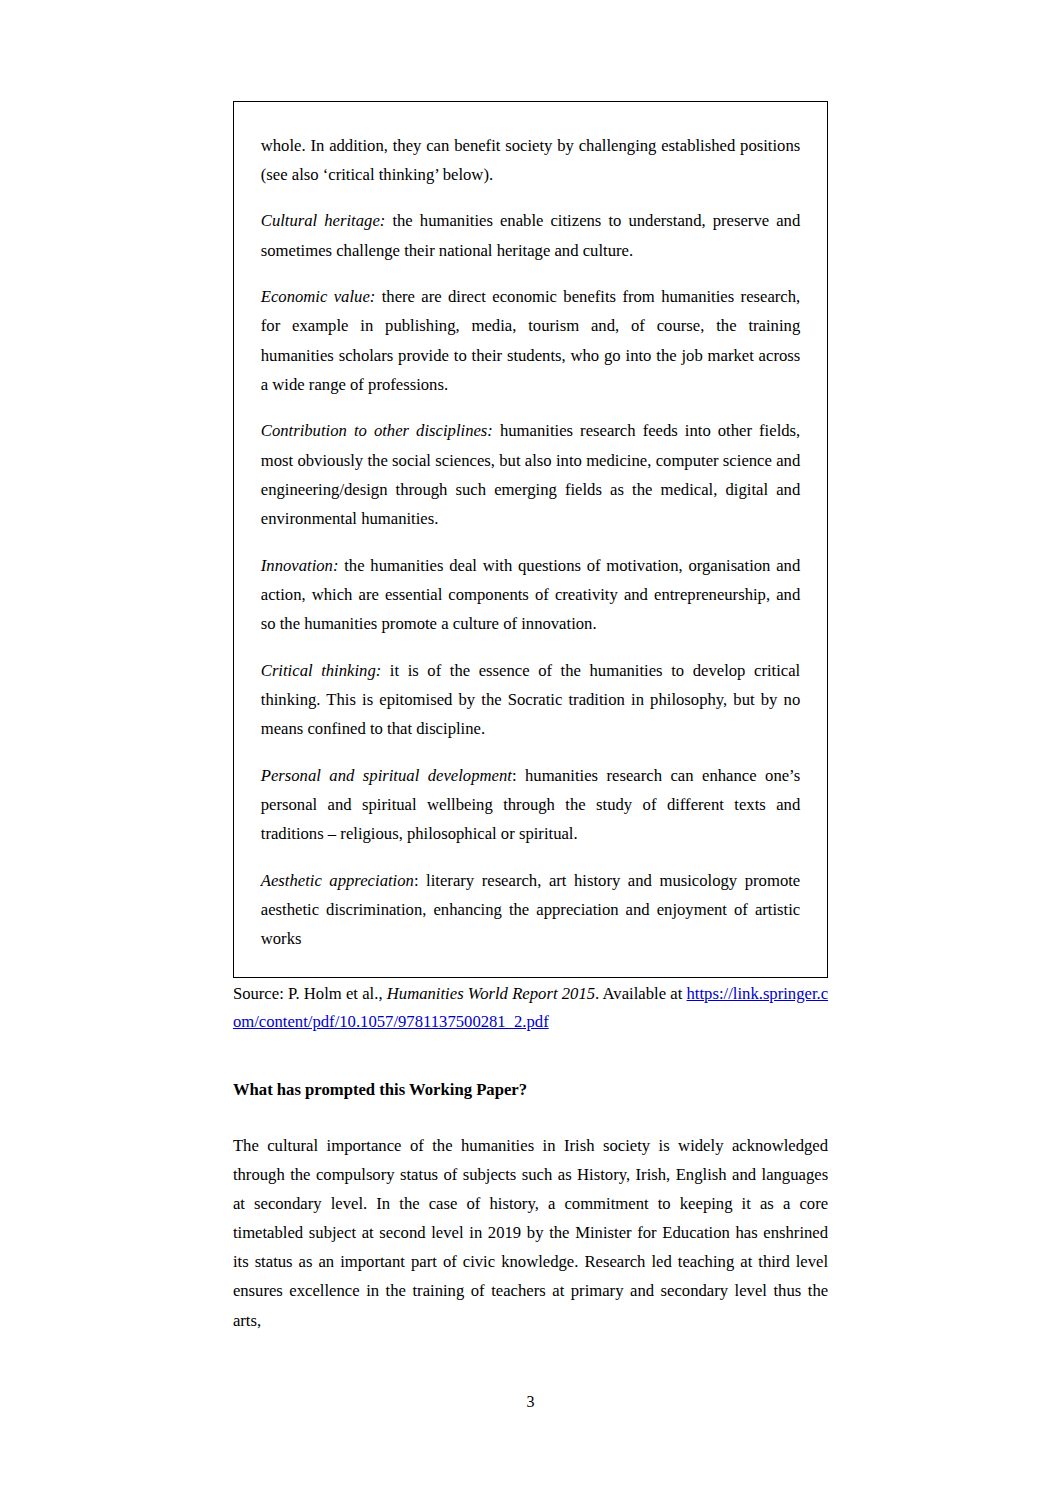whole. In addition, they can benefit society by challenging established positions (see also ‘critical thinking’ below).
Cultural heritage: the humanities enable citizens to understand, preserve and sometimes challenge their national heritage and culture.
Economic value: there are direct economic benefits from humanities research, for example in publishing, media, tourism and, of course, the training humanities scholars provide to their students, who go into the job market across a wide range of professions.
Contribution to other disciplines: humanities research feeds into other fields, most obviously the social sciences, but also into medicine, computer science and engineering/design through such emerging fields as the medical, digital and environmental humanities.
Innovation: the humanities deal with questions of motivation, organisation and action, which are essential components of creativity and entrepreneurship, and so the humanities promote a culture of innovation.
Critical thinking: it is of the essence of the humanities to develop critical thinking. This is epitomised by the Socratic tradition in philosophy, but by no means confined to that discipline.
Personal and spiritual development: humanities research can enhance one’s personal and spiritual wellbeing through the study of different texts and traditions – religious, philosophical or spiritual.
Aesthetic appreciation: literary research, art history and musicology promote aesthetic discrimination, enhancing the appreciation and enjoyment of artistic works
Source: P. Holm et al., Humanities World Report 2015. Available at https://link.springer.com/content/pdf/10.1057/9781137500281_2.pdf
What has prompted this Working Paper?
The cultural importance of the humanities in Irish society is widely acknowledged through the compulsory status of subjects such as History, Irish, English and languages at secondary level. In the case of history, a commitment to keeping it as a core timetabled subject at second level in 2019 by the Minister for Education has enshrined its status as an important part of civic knowledge. Research led teaching at third level ensures excellence in the training of teachers at primary and secondary level thus the arts,
3